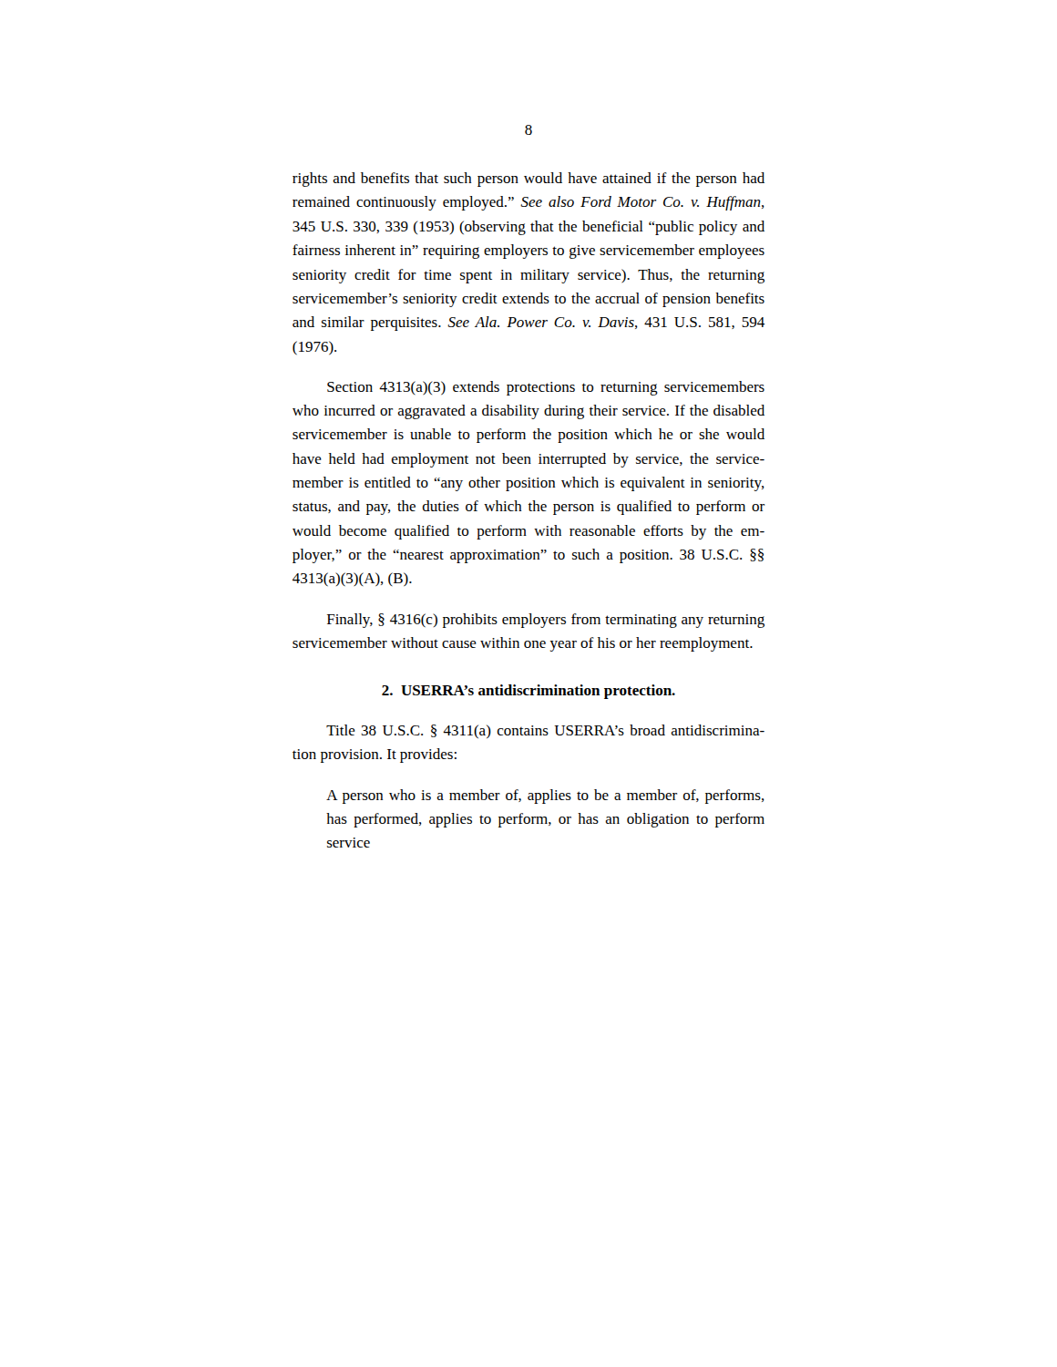8
rights and benefits that such person would have attained if the person had remained continuously employed.” See also Ford Motor Co. v. Huffman, 345 U.S. 330, 339 (1953) (observing that the beneficial “public policy and fairness inherent in” requiring employers to give servicemember employees seniority credit for time spent in military service). Thus, the returning servicemember’s seniority credit extends to the accrual of pension benefits and similar perquisites. See Ala. Power Co. v. Davis, 431 U.S. 581, 594 (1976).
Section 4313(a)(3) extends protections to returning servicemembers who incurred or aggravated a disability during their service. If the disabled servicemember is unable to perform the position which he or she would have held had employment not been interrupted by service, the servicemember is entitled to “any other position which is equivalent in seniority, status, and pay, the duties of which the person is qualified to perform or would become qualified to perform with reasonable efforts by the employer,” or the “nearest approximation” to such a position. 38 U.S.C. §§ 4313(a)(3)(A), (B).
Finally, § 4316(c) prohibits employers from terminating any returning servicemember without cause within one year of his or her reemployment.
2. USERRA’s antidiscrimination protection.
Title 38 U.S.C. § 4311(a) contains USERRA’s broad antidiscrimination provision. It provides:
A person who is a member of, applies to be a member of, performs, has performed, applies to perform, or has an obligation to perform service